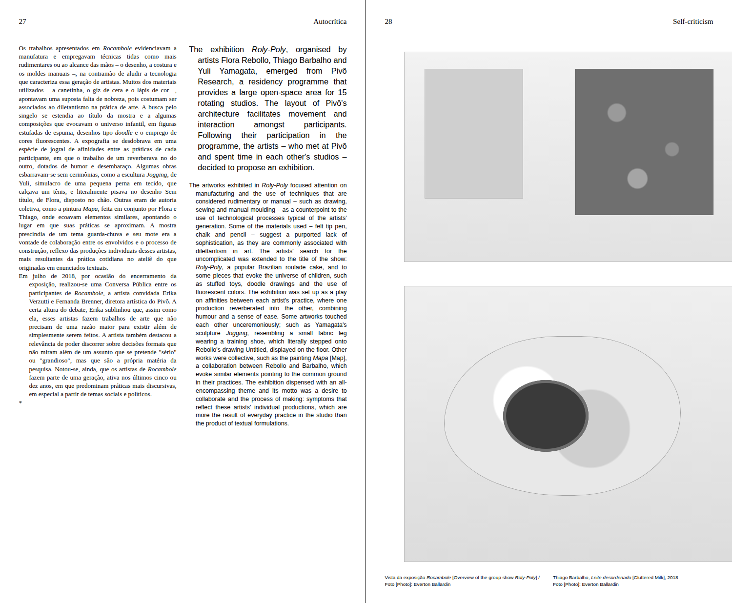27 Autocrítica
Os trabalhos apresentados em Rocambole evidenciavam a manufatura e empregavam técnicas tidas como mais rudimentares ou ao alcance das mãos – o desenho, a costura e os moldes manuais –, na contramão de aludir a tecnologia que caracteriza essa geração de artistas. Muitos dos materiais utilizados – a canetinha, o giz de cera e o lápis de cor –, apontavam uma suposta falta de nobreza, pois costumam ser associados ao diletantismo na prática de arte. A busca pelo singelo se estendia ao título da mostra e a algumas composições que evocavam o universo infantil, em figuras estufadas de espuma, desenhos tipo doodle e o emprego de cores fluorescentes. A expografia se desdobrava em uma espécie de jogral de afinidades entre as práticas de cada participante, em que o trabalho de um reverberava no do outro, dotados de humor e desembaraço. Algumas obras esbarravam-se sem cerimônias, como a escultura Jogging, de Yuli, simulacro de uma pequena perna em tecido, que calçava um tênis, e literalmente pisava no desenho Sem título, de Flora, disposto no chão. Outras eram de autoria coletiva, como a pintura Mapa, feita em conjunto por Flora e Thiago, onde ecoavam elementos similares, apontando o lugar em que suas práticas se aproximam. A mostra prescindia de um tema guarda-chuva e seu mote era a vontade de colaboração entre os envolvidos e o processo de construção, reflexo das produções individuais desses artistas, mais resultantes da prática cotidiana no ateliê do que originadas em enunciados textuais.
Em julho de 2018, por ocasião do encerramento da exposição, realizou-se uma Conversa Pública entre os participantes de Rocambole, a artista convidada Erika Verzutti e Fernanda Brenner, diretora artística do Pivô. A certa altura do debate, Erika sublinhou que, assim como ela, esses artistas fazem trabalhos de arte que não precisam de uma razão maior para existir além de simplesmente serem feitos. A artista também destacou a relevância de poder discorrer sobre decisões formais que não miram além de um assunto que se pretende "sério" ou "grandioso", mas que são a própria matéria da pesquisa. Notou-se, ainda, que os artistas de Rocambole fazem parte de uma geração, ativa nos últimos cinco ou dez anos, em que predominam práticas mais discursivas, em especial a partir de temas sociais e políticos.
*
The exhibition Roly-Poly, organised by artists Flora Rebollo, Thiago Barbalho and Yuli Yamagata, emerged from Pivô Research, a residency programme that provides a large open-space area for 15 rotating studios. The layout of Pivô's architecture facilitates movement and interaction amongst participants. Following their participation in the programme, the artists – who met at Pivô and spent time in each other's studios – decided to propose an exhibition.
The artworks exhibited in Roly-Poly focused attention on manufacturing and the use of techniques that are considered rudimentary or manual – such as drawing, sewing and manual moulding – as a counterpoint to the use of technological processes typical of the artists' generation. Some of the materials used – felt tip pen, chalk and pencil – suggest a purported lack of sophistication, as they are commonly associated with dilettantism in art. The artists' search for the uncomplicated was extended to the title of the show: Roly-Poly, a popular Brazilian roulade cake, and to some pieces that evoke the universe of children, such as stuffed toys, doodle drawings and the use of fluorescent colors. The exhibition was set up as a play on affinities between each artist's practice, where one production reverberated into the other, combining humour and a sense of ease. Some artworks touched each other unceremoniously; such as Yamagata's sculpture Jogging, resembling a small fabric leg wearing a training shoe, which literally stepped onto Rebollo's drawing Untitled, displayed on the floor. Other works were collective, such as the painting Mapa [Map], a collaboration between Rebollo and Barbalho, which evoke similar elements pointing to the common ground in their practices. The exhibition dispensed with an all-encompassing theme and its motto was a desire to collaborate and the process of making: symptoms that reflect these artists' individual productions, which are more the result of everyday practice in the studio than the product of textual formulations.
28 Self-criticism
Vista da exposição Rocambole [Overview of the group show Roly-Poly] / Foto [Photo]: Everton Ballardin
Thiago Barbalho, Leite desordenado [Cluttered Milk], 2018
Foto [Photo]: Everton Ballardin